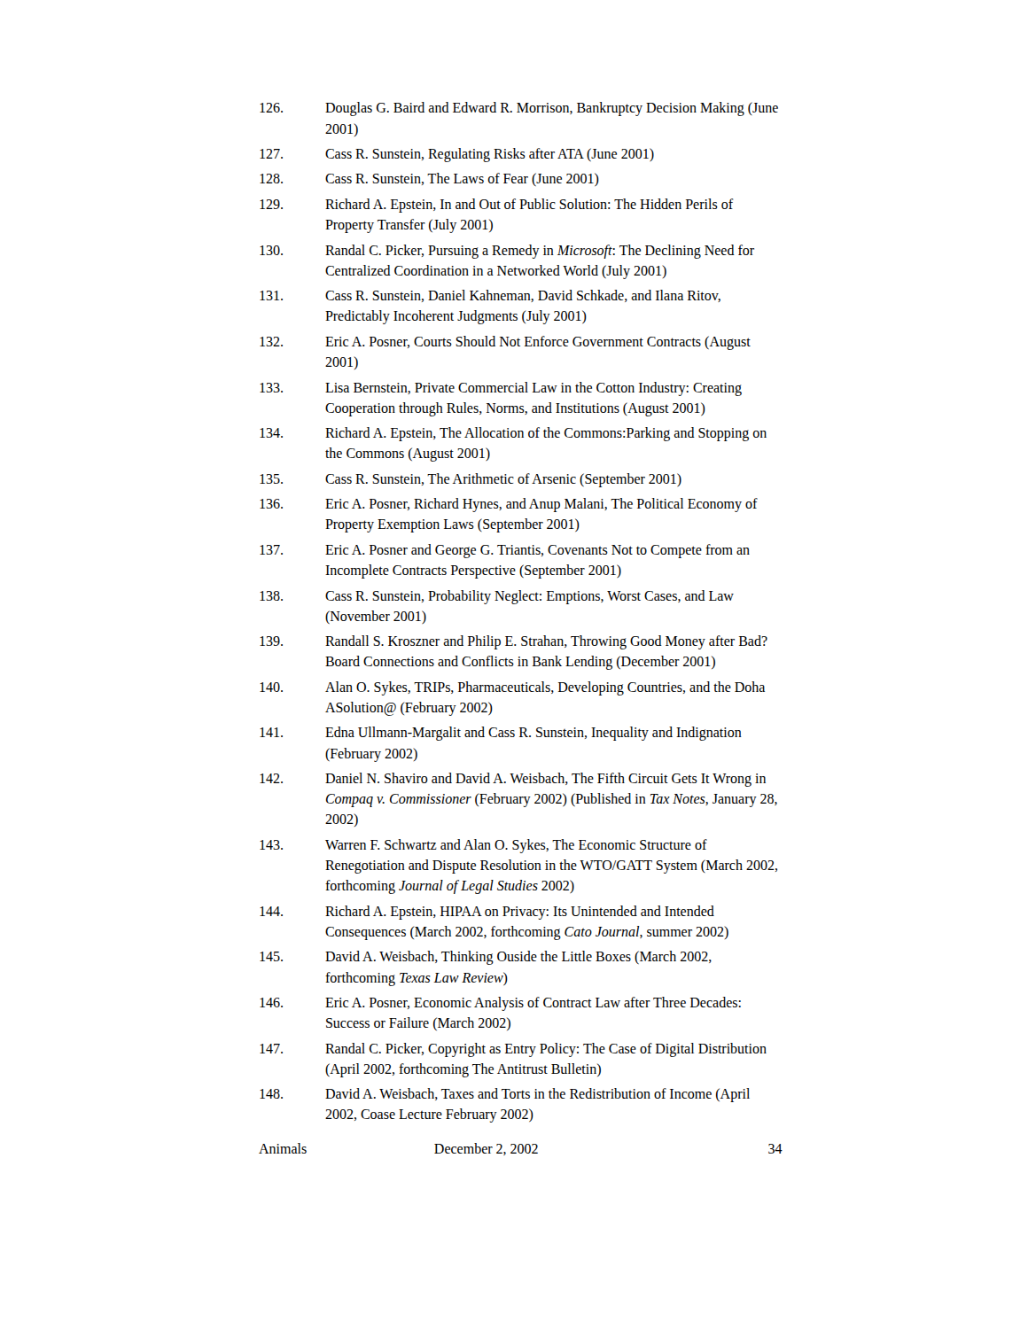126. Douglas G. Baird and Edward R. Morrison, Bankruptcy Decision Making (June 2001)
127. Cass R. Sunstein, Regulating Risks after ATA (June 2001)
128. Cass R. Sunstein, The Laws of Fear (June 2001)
129. Richard A. Epstein, In and Out of Public Solution: The Hidden Perils of Property Transfer (July 2001)
130. Randal C. Picker, Pursuing a Remedy in Microsoft: The Declining Need for Centralized Coordination in a Networked World (July 2001)
131. Cass R. Sunstein, Daniel Kahneman, David Schkade, and Ilana Ritov, Predictably Incoherent Judgments (July 2001)
132. Eric A. Posner, Courts Should Not Enforce Government Contracts (August 2001)
133. Lisa Bernstein, Private Commercial Law in the Cotton Industry: Creating Cooperation through Rules, Norms, and Institutions (August 2001)
134. Richard A. Epstein, The Allocation of the Commons:Parking and Stopping on the Commons (August 2001)
135. Cass R. Sunstein, The Arithmetic of Arsenic (September 2001)
136. Eric A. Posner, Richard Hynes, and Anup Malani, The Political Economy of Property Exemption Laws (September 2001)
137. Eric A. Posner and George G. Triantis, Covenants Not to Compete from an Incomplete Contracts Perspective (September 2001)
138. Cass R. Sunstein, Probability Neglect: Emptions, Worst Cases, and Law (November 2001)
139. Randall S. Kroszner and Philip E. Strahan, Throwing Good Money after Bad? Board Connections and Conflicts in Bank Lending (December 2001)
140. Alan O. Sykes, TRIPs, Pharmaceuticals, Developing Countries, and the Doha ASolution@ (February 2002)
141. Edna Ullmann-Margalit and Cass R. Sunstein, Inequality and Indignation (February 2002)
142. Daniel N. Shaviro and David A. Weisbach, The Fifth Circuit Gets It Wrong in Compaq v. Commissioner (February 2002) (Published in Tax Notes, January 28, 2002)
143. Warren F. Schwartz and Alan O. Sykes, The Economic Structure of Renegotiation and Dispute Resolution in the WTO/GATT System (March 2002, forthcoming Journal of Legal Studies 2002)
144. Richard A. Epstein, HIPAA on Privacy: Its Unintended and Intended Consequences (March 2002, forthcoming Cato Journal, summer 2002)
145. David A. Weisbach, Thinking Ouside the Little Boxes (March 2002, forthcoming Texas Law Review)
146. Eric A. Posner, Economic Analysis of Contract Law after Three Decades: Success or Failure (March 2002)
147. Randal C. Picker, Copyright as Entry Policy: The Case of Digital Distribution (April 2002, forthcoming The Antitrust Bulletin)
148. David A. Weisbach, Taxes and Torts in the Redistribution of Income (April 2002, Coase Lecture February 2002)
Animals December 2, 2002 34